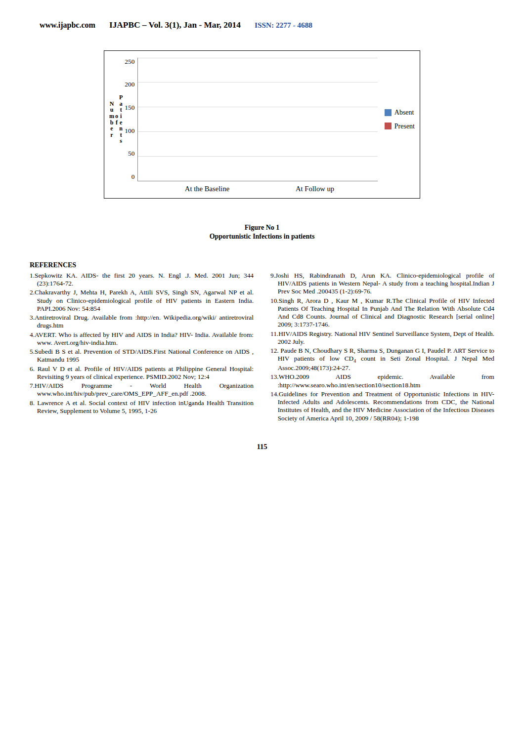www.ijapbc.com IJAPBC – Vol. 3(1), Jan - Mar, 2014 ISSN: 2277 - 4688
Number
of
Patients
250
200
150
100
50
0
Absent
Present
At the Baseline
At Follow up
Figure No 1
Opportunistic Infections in patients
REFERENCES
1.Sepkowitz KA. AIDS- the first 20 years. N. Engl .J. Med. 2001 Jun; 344 (23):1764-72.
2.Chakravarthy J, Mehta H, Parekh A, Attili SVS, Singh SN, Agarwal NP et al. Study on Clinico-epidemiological profile of HIV patients in Eastern India. PAPI.2006 Nov: 54:854
3.Antiretroviral Drug. Available from :http://en. Wikipedia.org/wiki/ antiretroviral drugs.htm
4.AVERT. Who is affected by HIV and AIDS in India? HIV- India. Available from: www. Avert.org/hiv-india.htm.
5.Subedi B S et al. Prevention of STD/AIDS.First National Conference on AIDS , Katmandu 1995
6. Raul V D et al. Profile of HIV/AIDS patients at Philippine General Hospital: Revisiting 9 years of clinical experience. PSMID.2002 Nov; 12:4
7.HIV/AIDS Programme - World Health Organization www.who.int/hiv/pub/prev_care/OMS_EPP_AFF_en.pdf .2008.
8. Lawrence A et al. Social context of HIV infection inUganda Health Transition Review, Supplement to Volume 5, 1995, 1-26
9.Joshi HS, Rabindranath D, Arun KA. Clinico-epidemiological profile of HIV/AIDS patients in Western Nepal- A study from a teaching hospital.Indian J Prev Soc Med .200435 (1-2):69-76.
10.Singh R, Arora D , Kaur M , Kumar R.The Clinical Profile of HIV Infected Patients Of Teaching Hospital In Punjab And The Relation With Absolute Cd4 And Cd8 Counts. Journal of Clinical and Diagnostic Research [serial online] 2009; 3:1737-1746.
11.HIV/AIDS Registry. National HIV Sentinel Surveillance System, Dept of Health. 2002 July.
12. Paude B N, Choudhary S R, Sharma S, Dunganan G I, Paudel P. ART Service to HIV patients of low CD4 count in Seti Zonal Hospital. J Nepal Med Assoc.2009;48(173):24-27.
13.WHO.2009 AIDS epidemic. Available from :http://www.searo.who.int/en/section10/section18.htm
14.Guidelines for Prevention and Treatment of Opportunistic Infections in HIV-Infected Adults and Adolescents. Recommendations from CDC, the National Institutes of Health, and the HIV Medicine Association of the Infectious Diseases Society of America April 10, 2009 / 58(RR04); 1-198
115